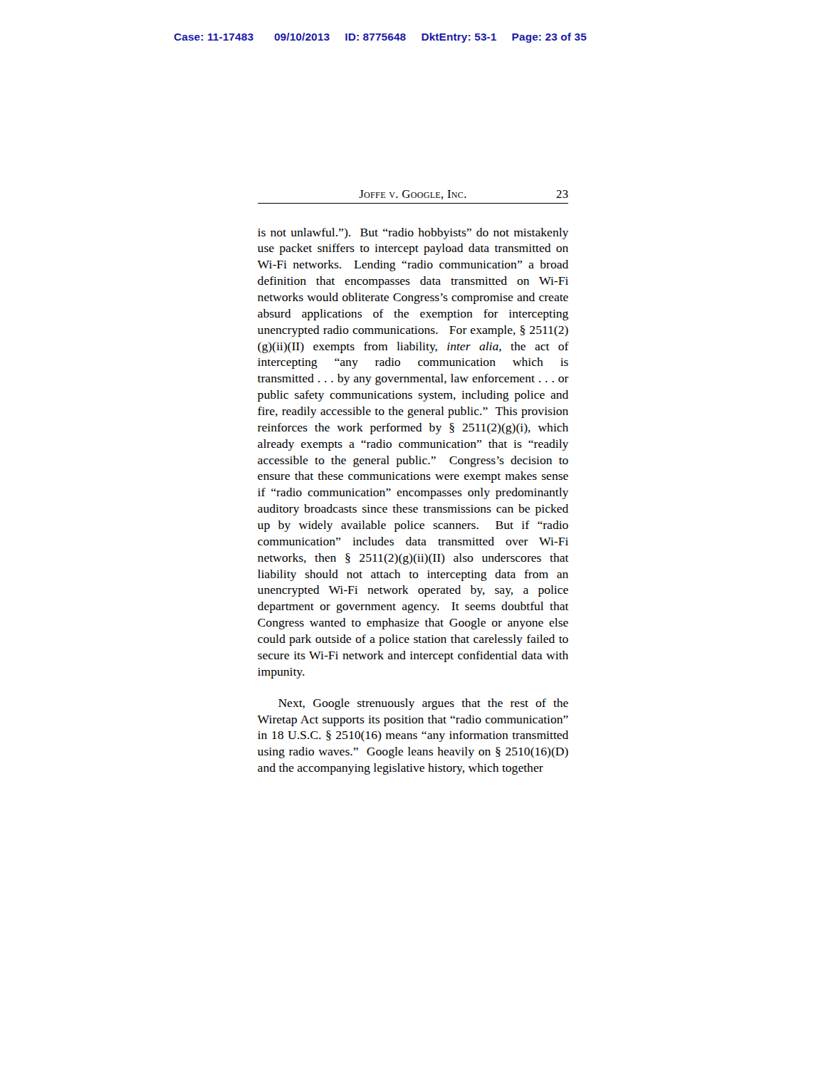Case: 11-17483 09/10/2013 ID: 8775648 DktEntry: 53-1 Page: 23 of 35
Joffe v. Google, Inc. 23
is not unlawful.”). But “radio hobbyists” do not mistakenly use packet sniffers to intercept payload data transmitted on Wi-Fi networks. Lending “radio communication” a broad definition that encompasses data transmitted on Wi-Fi networks would obliterate Congress’s compromise and create absurd applications of the exemption for intercepting unencrypted radio communications. For example, § 2511(2)(g)(ii)(II) exempts from liability, inter alia, the act of intercepting “any radio communication which is transmitted . . . by any governmental, law enforcement . . . or public safety communications system, including police and fire, readily accessible to the general public.” This provision reinforces the work performed by § 2511(2)(g)(i), which already exempts a “radio communication” that is “readily accessible to the general public.” Congress’s decision to ensure that these communications were exempt makes sense if “radio communication” encompasses only predominantly auditory broadcasts since these transmissions can be picked up by widely available police scanners. But if “radio communication” includes data transmitted over Wi-Fi networks, then § 2511(2)(g)(ii)(II) also underscores that liability should not attach to intercepting data from an unencrypted Wi-Fi network operated by, say, a police department or government agency. It seems doubtful that Congress wanted to emphasize that Google or anyone else could park outside of a police station that carelessly failed to secure its Wi-Fi network and intercept confidential data with impunity.
Next, Google strenuously argues that the rest of the Wiretap Act supports its position that “radio communication” in 18 U.S.C. § 2510(16) means “any information transmitted using radio waves.” Google leans heavily on § 2510(16)(D) and the accompanying legislative history, which together